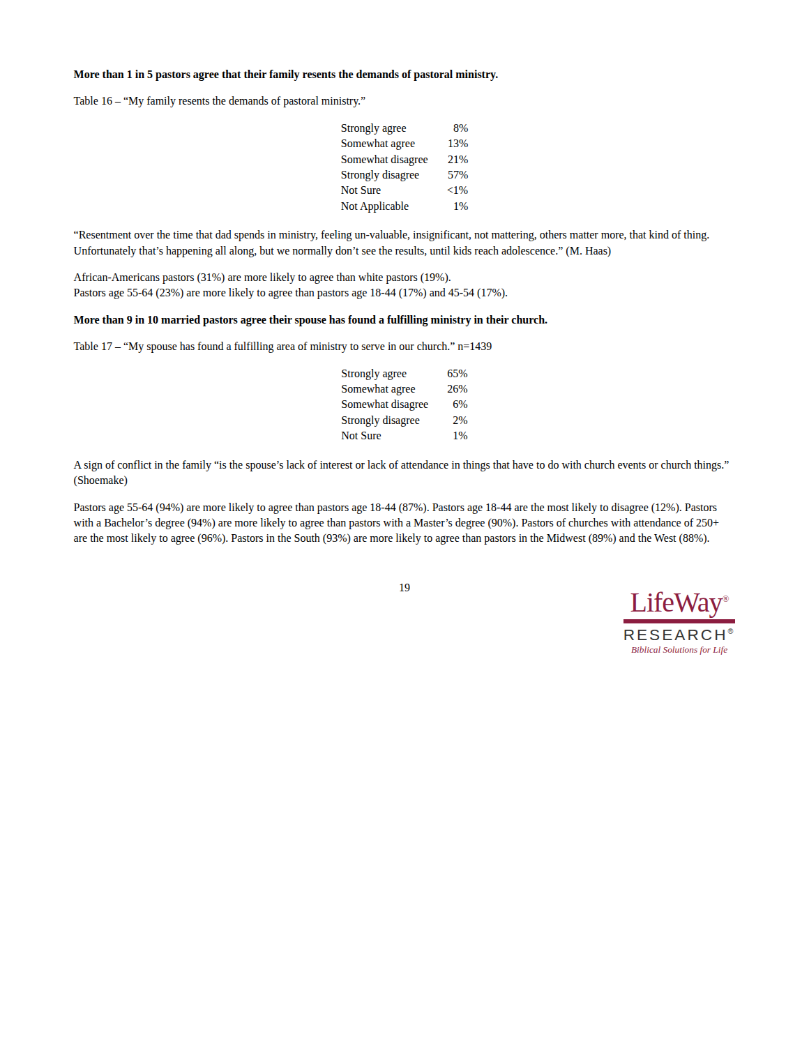More than 1 in 5 pastors agree that their family resents the demands of pastoral ministry.
Table 16 – “My family resents the demands of pastoral ministry.”
| Strongly agree | 8% |
| Somewhat agree | 13% |
| Somewhat disagree | 21% |
| Strongly disagree | 57% |
| Not Sure | <1% |
| Not Applicable | 1% |
“Resentment over the time that dad spends in ministry, feeling un-valuable, insignificant, not mattering, others matter more, that kind of thing. Unfortunately that’s happening all along, but we normally don’t see the results, until kids reach adolescence.” (M. Haas)
African-Americans pastors (31%) are more likely to agree than white pastors (19%).
Pastors age 55-64 (23%) are more likely to agree than pastors age 18-44 (17%) and 45-54 (17%).
More than 9 in 10 married pastors agree their spouse has found a fulfilling ministry in their church.
Table 17 – “My spouse has found a fulfilling area of ministry to serve in our church.” n=1439
| Strongly agree | 65% |
| Somewhat agree | 26% |
| Somewhat disagree | 6% |
| Strongly disagree | 2% |
| Not Sure | 1% |
A sign of conflict in the family “is the spouse’s lack of interest or lack of attendance in things that have to do with church events or church things.” (Shoemake)
Pastors age 55-64 (94%) are more likely to agree than pastors age 18-44 (87%). Pastors age 18-44 are the most likely to disagree (12%). Pastors with a Bachelor’s degree (94%) are more likely to agree than pastors with a Master’s degree (90%). Pastors of churches with attendance of 250+ are the most likely to agree (96%). Pastors in the South (93%) are more likely to agree than pastors in the Midwest (89%) and the West (88%).
19
LifeWay®
RESEARCH®
Biblical Solutions for Life